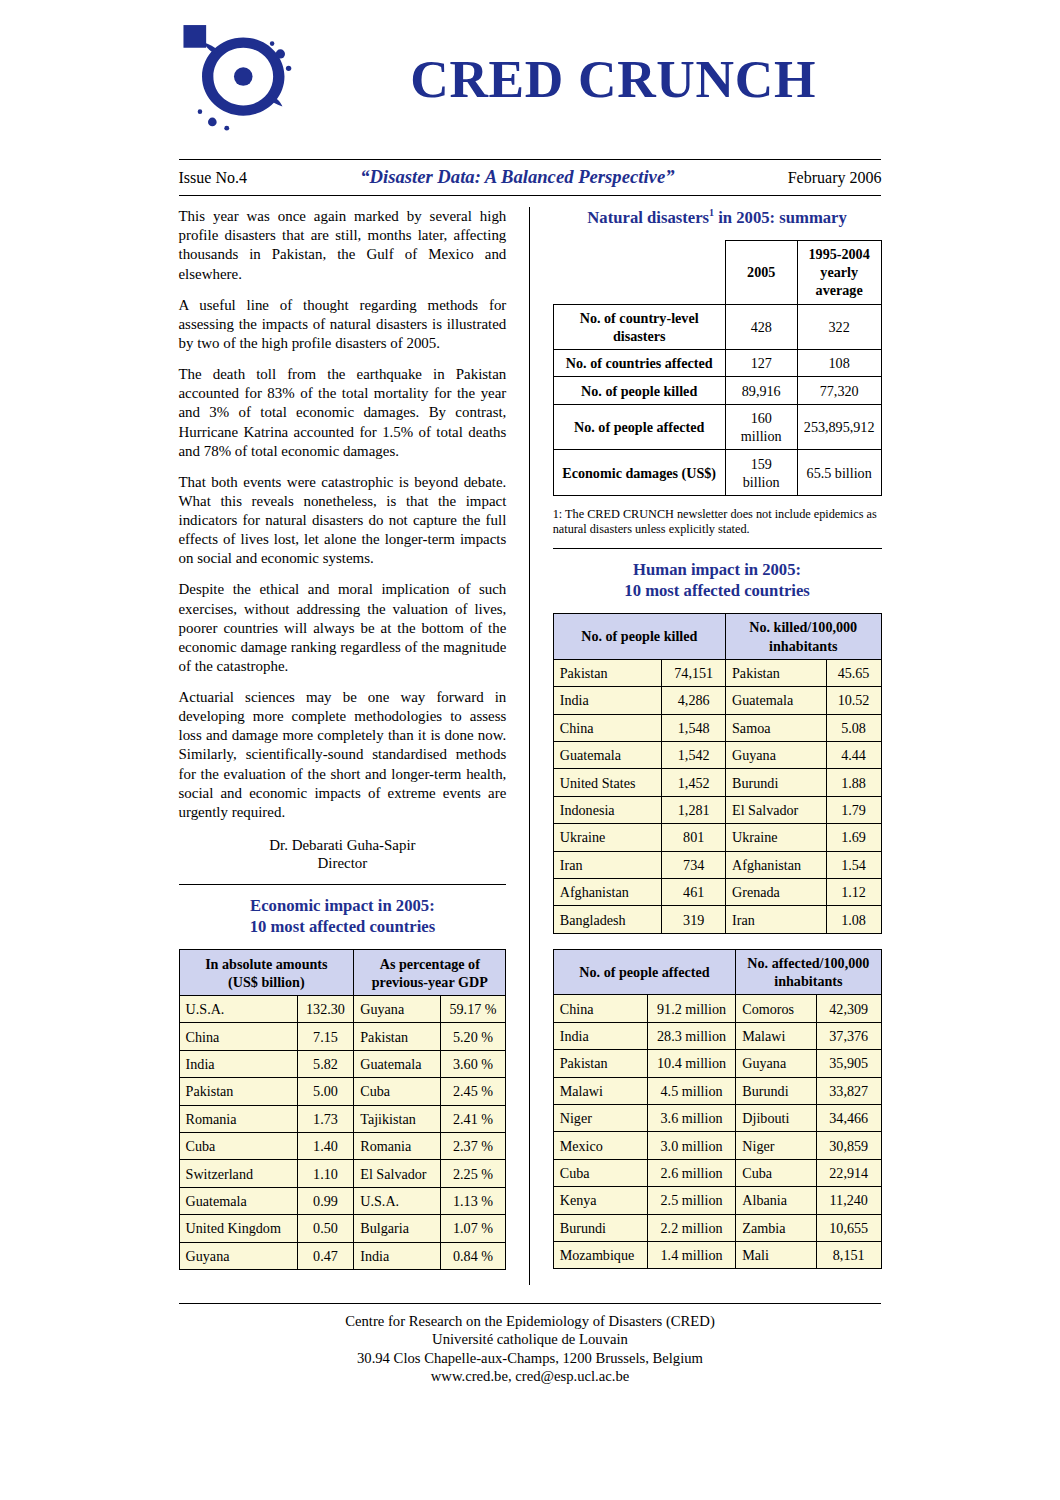CRED CRUNCH
Issue No.4
“Disaster Data: A Balanced Perspective”
February 2006
This year was once again marked by several high profile disasters that are still, months later, affecting thousands in Pakistan, the Gulf of Mexico and elsewhere.
A useful line of thought regarding methods for assessing the impacts of natural disasters is illustrated by two of the high profile disasters of 2005.
The death toll from the earthquake in Pakistan accounted for 83% of the total mortality for the year and 3% of total economic damages. By contrast, Hurricane Katrina accounted for 1.5% of total deaths and 78% of total economic damages.
That both events were catastrophic is beyond debate. What this reveals nonetheless, is that the impact indicators for natural disasters do not capture the full effects of lives lost, let alone the longer-term impacts on social and economic systems.
Despite the ethical and moral implication of such exercises, without addressing the valuation of lives, poorer countries will always be at the bottom of the economic damage ranking regardless of the magnitude of the catastrophe.
Actuarial sciences may be one way forward in developing more complete methodologies to assess loss and damage more completely than it is done now. Similarly, scientifically-sound standardised methods for the evaluation of the short and longer-term health, social and economic impacts of extreme events are urgently required.
Dr. Debarati Guha-Sapir Director
Economic impact in 2005:
10 most affected countries
| In absolute amounts (US$ billion) | As percentage of previous-year GDP |
| --- | --- |
| U.S.A. | 132.30 | Guyana | 59.17 % |
| China | 7.15 | Pakistan | 5.20 % |
| India | 5.82 | Guatemala | 3.60 % |
| Pakistan | 5.00 | Cuba | 2.45 % |
| Romania | 1.73 | Tajikistan | 2.41 % |
| Cuba | 1.40 | Romania | 2.37 % |
| Switzerland | 1.10 | El Salvador | 2.25 % |
| Guatemala | 0.99 | U.S.A. | 1.13 % |
| United Kingdom | 0.50 | Bulgaria | 1.07 % |
| Guyana | 0.47 | India | 0.84 % |
Natural disasters1 in 2005: summary
| | 2005 | 1995-2004 yearly average |
| --- | --- | --- |
| No. of country-level disasters | 428 | 322 |
| No. of countries affected | 127 | 108 |
| No. of people killed | 89,916 | 77,320 |
| No. of people affected | 160 million | 253,895,912 |
| Economic damages (US$) | 159 billion | 65.5 billion |
1: The CRED CRUNCH newsletter does not include epidemics as natural disasters unless explicitly stated.
Human impact in 2005:
10 most affected countries
| No. of people killed | No. killed/100,000 inhabitants |
| --- | --- |
| Pakistan | 74,151 | Pakistan | 45.65 |
| India | 4,286 | Guatemala | 10.52 |
| China | 1,548 | Samoa | 5.08 |
| Guatemala | 1,542 | Guyana | 4.44 |
| United States | 1,452 | Burundi | 1.88 |
| Indonesia | 1,281 | El Salvador | 1.79 |
| Ukraine | 801 | Ukraine | 1.69 |
| Iran | 734 | Afghanistan | 1.54 |
| Afghanistan | 461 | Grenada | 1.12 |
| Bangladesh | 319 | Iran | 1.08 |
| No. of people affected | No. affected/100,000 inhabitants |
| --- | --- |
| China | 91.2 million | Comoros | 42,309 |
| India | 28.3 million | Malawi | 37,376 |
| Pakistan | 10.4 million | Guyana | 35,905 |
| Malawi | 4.5 million | Burundi | 33,827 |
| Niger | 3.6 million | Djibouti | 34,466 |
| Mexico | 3.0 million | Niger | 30,859 |
| Cuba | 2.6 million | Cuba | 22,914 |
| Kenya | 2.5 million | Albania | 11,240 |
| Burundi | 2.2 million | Zambia | 10,655 |
| Mozambique | 1.4 million | Mali | 8,151 |
Centre for Research on the Epidemiology of Disasters (CRED)
Université catholique de Louvain
30.94 Clos Chapelle-aux-Champs, 1200 Brussels, Belgium
www.cred.be, cred@esp.ucl.ac.be